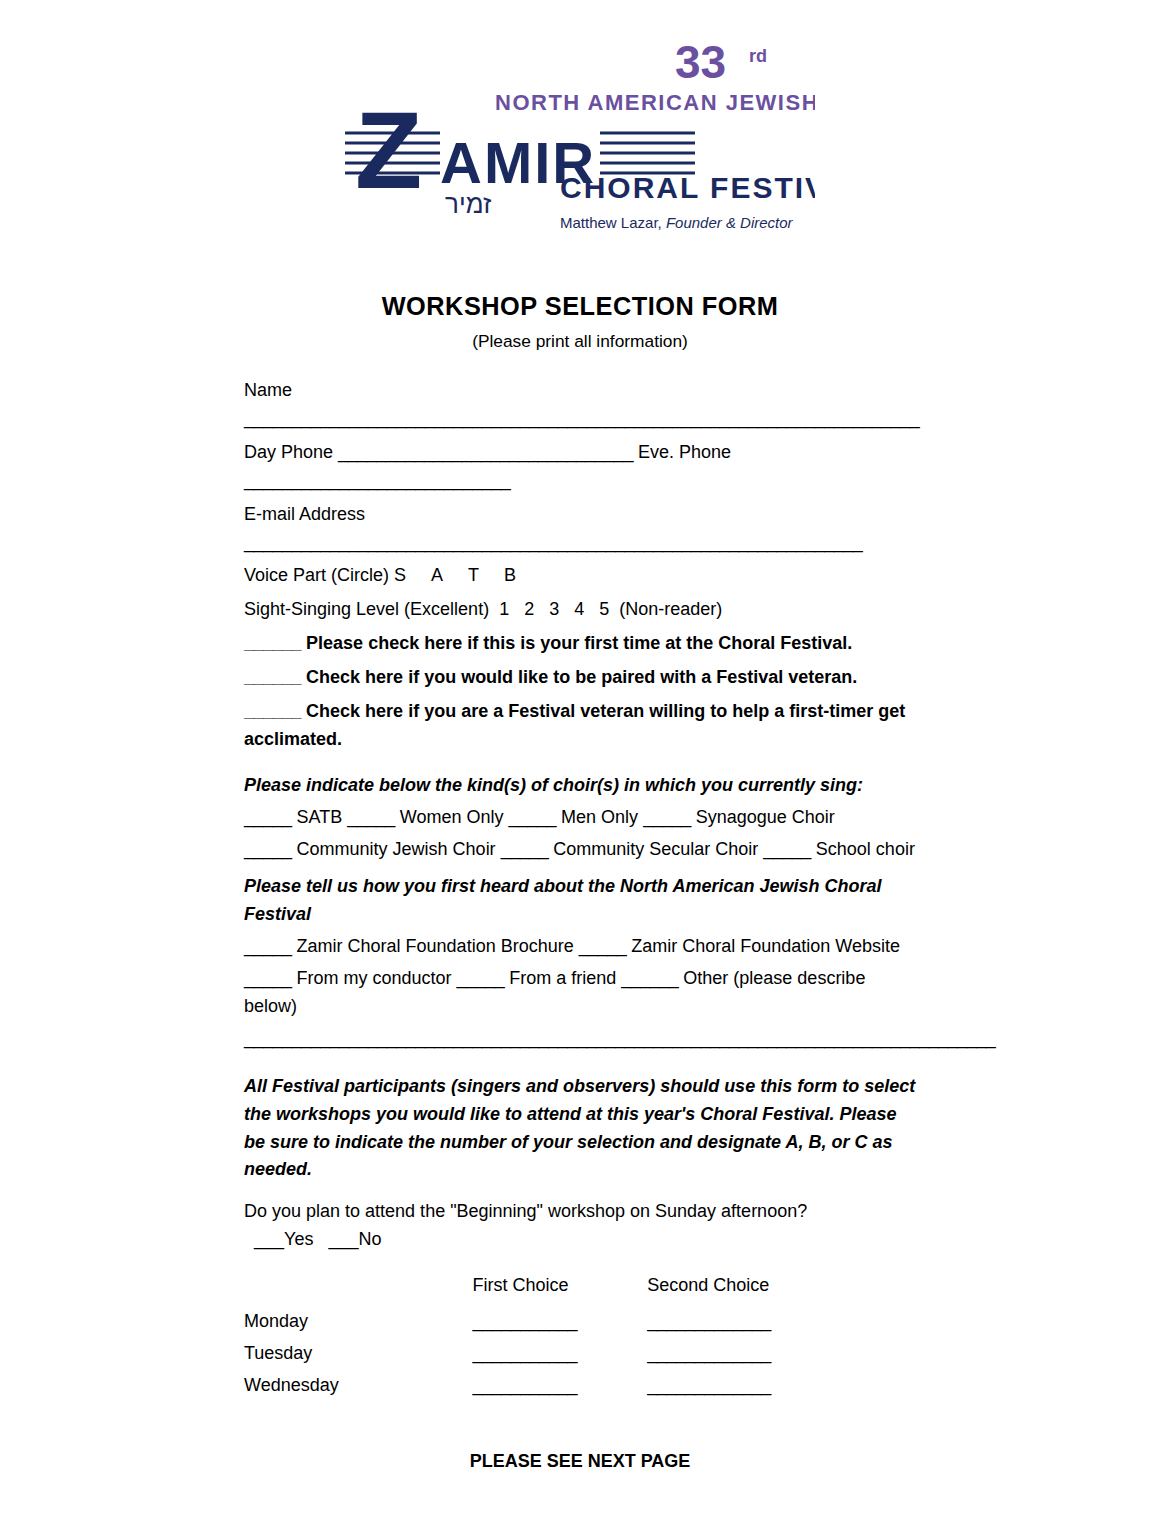33 rd NORTH AMERICAN JEWISH Z AMIR זמיר CHORAL FESTIVAL Matthew Lazar, Founder & Director
WORKSHOP SELECTION FORM
(Please print all information)
Name _______________________________________________________________________
Day Phone _______________________________ Eve. Phone ____________________________
E-mail Address _________________________________________________________________
Voice Part (Circle) S A T B
Sight-Singing Level (Excellent) 1 2 3 4 5 (Non-reader)
______ Please check here if this is your first time at the Choral Festival.
______ Check here if you would like to be paired with a Festival veteran.
______ Check here if you are a Festival veteran willing to help a first-timer get acclimated.
Please indicate below the kind(s) of choir(s) in which you currently sing:
_____ SATB _____ Women Only _____ Men Only _____ Synagogue Choir
_____ Community Jewish Choir _____ Community Secular Choir _____ School choir
Please tell us how you first heard about the North American Jewish Choral Festival
_____ Zamir Choral Foundation Brochure _____ Zamir Choral Foundation Website
_____ From my conductor _____ From a friend ______ Other (please describe below)
_______________________________________________________________________________
All Festival participants (singers and observers) should use this form to select the workshops you would like to attend at this year's Choral Festival. Please be sure to indicate the number of your selection and designate A, B, or C as needed.
Do you plan to attend the "Beginning" workshop on Sunday afternoon? ___Yes ___No
| | First Choice | Second Choice |
| --- | --- | --- |
| Monday | ___________ | _____________ |
| Tuesday | ___________ | _____________ |
| Wednesday | ___________ | _____________ |
PLEASE SEE NEXT PAGE